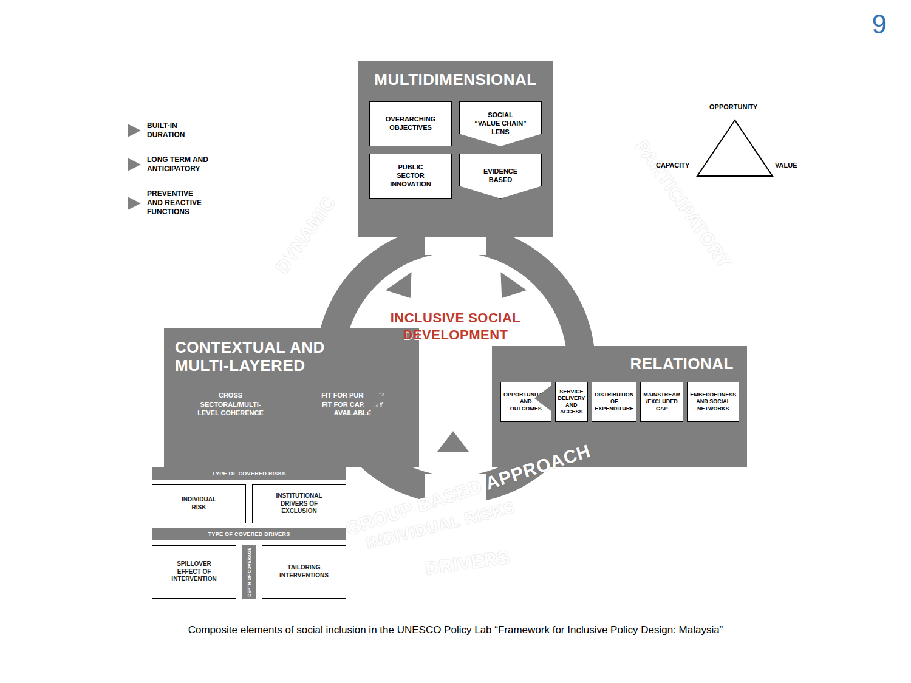9
DYNAMIC
PARTICIPATORY
GROUP BASED APPROACH
INDIVIDUAL RISKS
DRIVERS
INCLUSIVE SOCIAL
DEVELOPMENT
MULTIDIMENSIONAL
OVERARCHING
OBJECTIVES
SOCIAL
“VALUE CHAIN”
LENS
PUBLIC
SECTOR
INNOVATION
EVIDENCE
BASED
CONTEXTUAL AND
MULTI-LAYERED
CROSS
SECTORAL/MULTI-
LEVEL COHERENCE
FIT FOR PURPOSE/
FIT FOR CAPACITY
AVAILABLE
RELATIONAL
OPPORTUNITIES
AND OUTCOMES
SERVICE
DELIVERY
AND
ACCESS
DISTRIBUTION
OF
EXPENDITURE
MAINSTREAM
/EXCLUDED
GAP
EMBEDDEDNESS
AND SOCIAL
NETWORKS
BUILT-IN
DURATION
LONG TERM AND
ANTICIPATORY
PREVENTIVE
AND REACTIVE
FUNCTIONS
OPPORTUNITY
CAPACITY
VALUE
TYPE OF COVERED RISKS
INDIVIDUAL
RISK
INSTITUTIONAL
DRIVERS OF
EXCLUSION
TYPE OF COVERED DRIVERS
SPILLOVER
EFFECT OF
INTERVENTION
DEPTH OF COVERAGE
TAILORING
INTERVENTIONS
Composite elements of social inclusion in the UNESCO Policy Lab “Framework for Inclusive Policy Design: Malaysia”